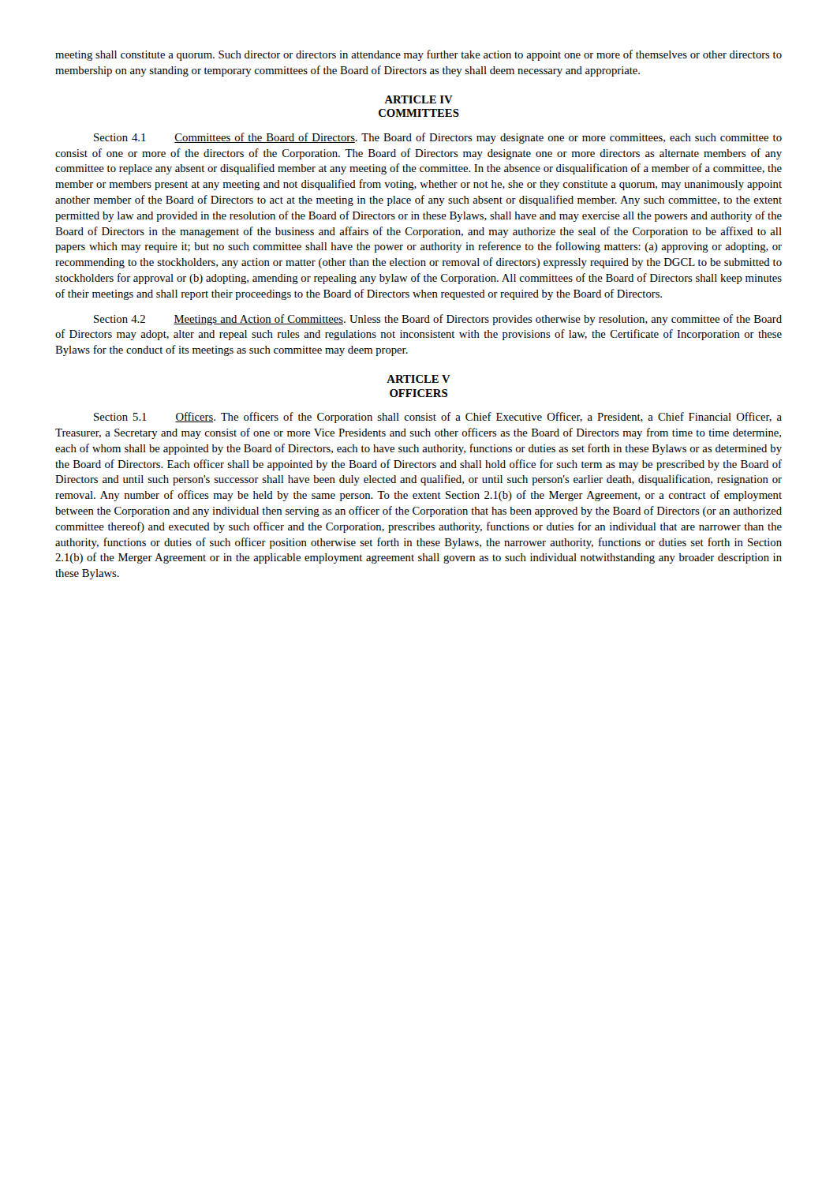meeting shall constitute a quorum. Such director or directors in attendance may further take action to appoint one or more of themselves or other directors to membership on any standing or temporary committees of the Board of Directors as they shall deem necessary and appropriate.
ARTICLE IV
COMMITTEES
Section 4.1 Committees of the Board of Directors. The Board of Directors may designate one or more committees, each such committee to consist of one or more of the directors of the Corporation. The Board of Directors may designate one or more directors as alternate members of any committee to replace any absent or disqualified member at any meeting of the committee. In the absence or disqualification of a member of a committee, the member or members present at any meeting and not disqualified from voting, whether or not he, she or they constitute a quorum, may unanimously appoint another member of the Board of Directors to act at the meeting in the place of any such absent or disqualified member. Any such committee, to the extent permitted by law and provided in the resolution of the Board of Directors or in these Bylaws, shall have and may exercise all the powers and authority of the Board of Directors in the management of the business and affairs of the Corporation, and may authorize the seal of the Corporation to be affixed to all papers which may require it; but no such committee shall have the power or authority in reference to the following matters: (a) approving or adopting, or recommending to the stockholders, any action or matter (other than the election or removal of directors) expressly required by the DGCL to be submitted to stockholders for approval or (b) adopting, amending or repealing any bylaw of the Corporation. All committees of the Board of Directors shall keep minutes of their meetings and shall report their proceedings to the Board of Directors when requested or required by the Board of Directors.
Section 4.2 Meetings and Action of Committees. Unless the Board of Directors provides otherwise by resolution, any committee of the Board of Directors may adopt, alter and repeal such rules and regulations not inconsistent with the provisions of law, the Certificate of Incorporation or these Bylaws for the conduct of its meetings as such committee may deem proper.
ARTICLE V
OFFICERS
Section 5.1 Officers. The officers of the Corporation shall consist of a Chief Executive Officer, a President, a Chief Financial Officer, a Treasurer, a Secretary and may consist of one or more Vice Presidents and such other officers as the Board of Directors may from time to time determine, each of whom shall be appointed by the Board of Directors, each to have such authority, functions or duties as set forth in these Bylaws or as determined by the Board of Directors. Each officer shall be appointed by the Board of Directors and shall hold office for such term as may be prescribed by the Board of Directors and until such person's successor shall have been duly elected and qualified, or until such person's earlier death, disqualification, resignation or removal. Any number of offices may be held by the same person. To the extent Section 2.1(b) of the Merger Agreement, or a contract of employment between the Corporation and any individual then serving as an officer of the Corporation that has been approved by the Board of Directors (or an authorized committee thereof) and executed by such officer and the Corporation, prescribes authority, functions or duties for an individual that are narrower than the authority, functions or duties of such officer position otherwise set forth in these Bylaws, the narrower authority, functions or duties set forth in Section 2.1(b) of the Merger Agreement or in the applicable employment agreement shall govern as to such individual notwithstanding any broader description in these Bylaws.